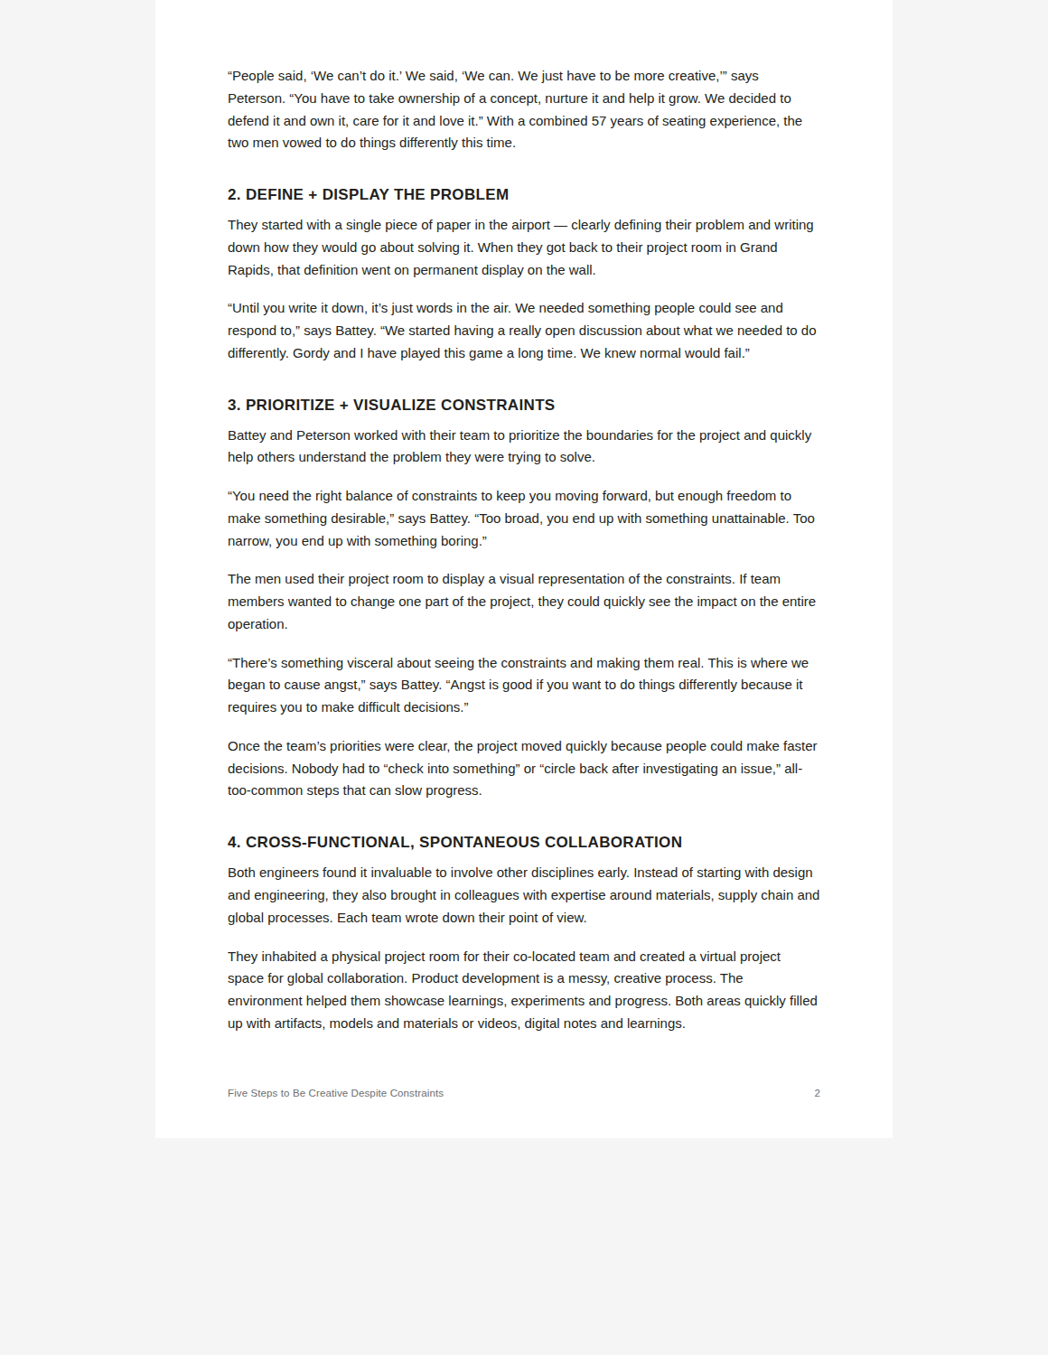“People said, ‘We can’t do it.’ We said, ‘We can. We just have to be more creative,’” says Peterson. “You have to take ownership of a concept, nurture it and help it grow. We decided to defend it and own it, care for it and love it.” With a combined 57 years of seating experience, the two men vowed to do things differently this time.
2. Define + Display the Problem
They started with a single piece of paper in the airport — clearly defining their problem and writing down how they would go about solving it. When they got back to their project room in Grand Rapids, that definition went on permanent display on the wall.
“Until you write it down, it’s just words in the air. We needed something people could see and respond to,” says Battey. “We started having a really open discussion about what we needed to do differently. Gordy and I have played this game a long time. We knew normal would fail.”
3. Prioritize + Visualize Constraints
Battey and Peterson worked with their team to prioritize the boundaries for the project and quickly help others understand the problem they were trying to solve.
“You need the right balance of constraints to keep you moving forward, but enough freedom to make something desirable,” says Battey. “Too broad, you end up with something unattainable. Too narrow, you end up with something boring.”
The men used their project room to display a visual representation of the constraints. If team members wanted to change one part of the project, they could quickly see the impact on the entire operation.
“There’s something visceral about seeing the constraints and making them real. This is where we began to cause angst,” says Battey. “Angst is good if you want to do things differently because it requires you to make difficult decisions.”
Once the team’s priorities were clear, the project moved quickly because people could make faster decisions. Nobody had to “check into something” or “circle back after investigating an issue,” all-too-common steps that can slow progress.
4. Cross-Functional, Spontaneous Collaboration
Both engineers found it invaluable to involve other disciplines early. Instead of starting with design and engineering, they also brought in colleagues with expertise around materials, supply chain and global processes. Each team wrote down their point of view.
They inhabited a physical project room for their co-located team and created a virtual project space for global collaboration. Product development is a messy, creative process. The environment helped them showcase learnings, experiments and progress. Both areas quickly filled up with artifacts, models and materials or videos, digital notes and learnings.
Five Steps to Be Creative Despite Constraints 2